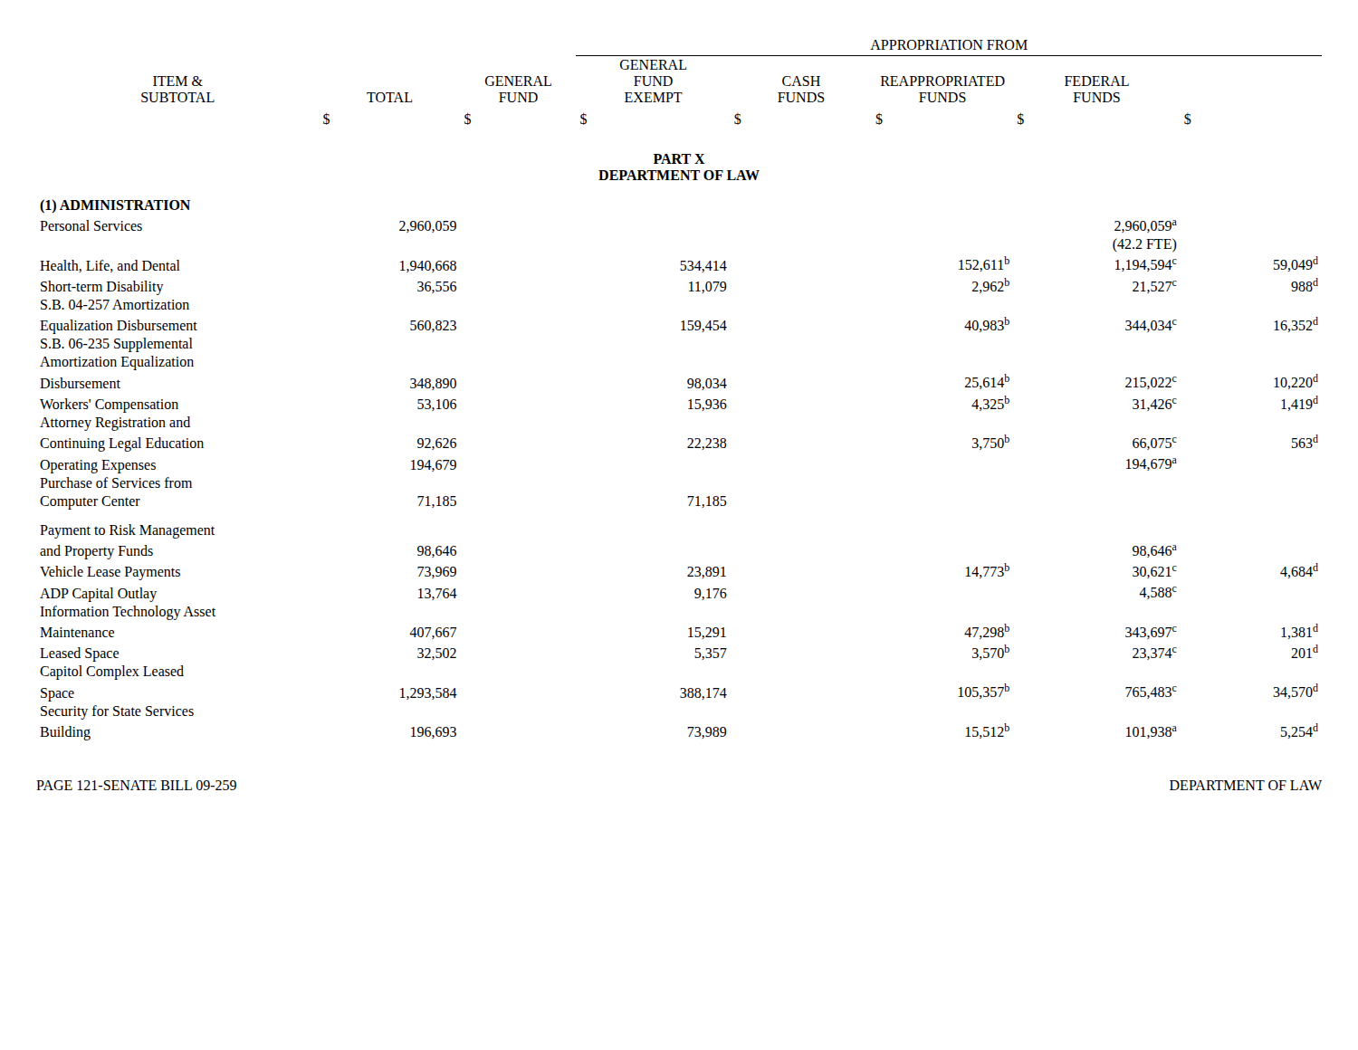| | | | APPROPRIATION FROM |
| ITEM & SUBTOTAL | TOTAL | GENERAL FUND | GENERAL FUND EXEMPT | CASH FUNDS | REAPPROPRIATED FUNDS | FEDERAL FUNDS | |
| | $ | $ | $ | $ | $ | $ | $ |
| PART X DEPARTMENT OF LAW |
| (1) ADMINISTRATION |
| Personal Services | 2,960,059 | | | | | 2,960,059 a | |
| | | | | | | (42.2 FTE) | |
| Health, Life, and Dental | 1,940,668 | | 534,414 | | 152,611 b | 1,194,594 c | 59,049 d |
| Short-term Disability | 36,556 | | 11,079 | | 2,962 b | 21,527 c | 988 d |
| S.B. 04-257 Amortization | | | | | | | |
| Equalization Disbursement | 560,823 | | 159,454 | | 40,983 b | 344,034 c | 16,352 d |
| S.B. 06-235 Supplemental | | | | | | | |
| Amortization Equalization | | | | | | | |
| Disbursement | 348,890 | | 98,034 | | 25,614 b | 215,022 c | 10,220 d |
| Workers' Compensation | 53,106 | | 15,936 | | 4,325 b | 31,426 c | 1,419 d |
| Attorney Registration and | | | | | | | |
| Continuing Legal Education | 92,626 | | 22,238 | | 3,750 b | 66,075 c | 563 d |
| Operating Expenses | 194,679 | | | | | 194,679 a | |
| Purchase of Services from | | | | | | | |
| Computer Center | 71,185 | | 71,185 | | | | |
| Payment to Risk Management | | | | | | | |
| and Property Funds | 98,646 | | | | | 98,646 a | |
| Vehicle Lease Payments | 73,969 | | 23,891 | | 14,773 b | 30,621 c | 4,684 d |
| ADP Capital Outlay | 13,764 | | 9,176 | | | 4,588 c | |
| Information Technology Asset | | | | | | | |
| Maintenance | 407,667 | | 15,291 | | 47,298 b | 343,697 c | 1,381 d |
| Leased Space | 32,502 | | 5,357 | | 3,570 b | 23,374 c | 201 d |
| Capitol Complex Leased | | | | | | | |
| Space | 1,293,584 | | 388,174 | | 105,357 b | 765,483 c | 34,570 d |
| Security for State Services | | | | | | | |
| Building | 196,693 | | 73,989 | | 15,512 b | 101,938 a | 5,254 d |
PAGE 121-SENATE BILL 09-259 DEPARTMENT OF LAW